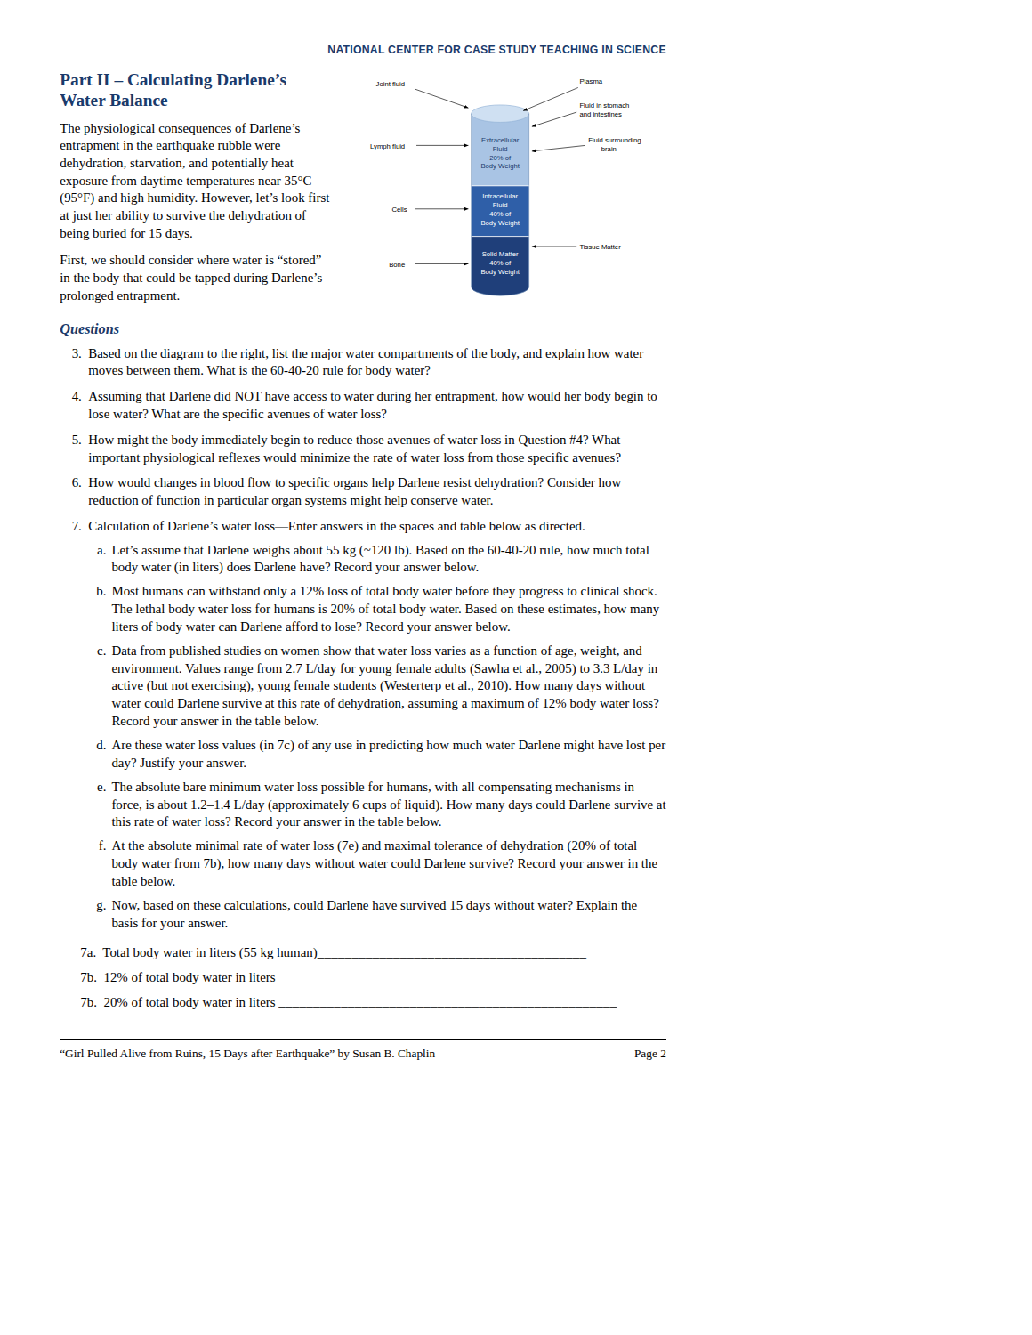NATIONAL CENTER FOR CASE STUDY TEACHING IN SCIENCE
Extracellular Fluid 20% of Body Weight Intracellular Fluid 40% of Body Weight Solid Matter 40% of Body Weight Plasma Fluid in stomach and intestines Fluid surrounding brain Tissue Matter Joint fluid Lymph fluid Cells Bone
Part II – Calculating Darlene’s Water Balance
The physiological consequences of Darlene’s entrapment in the earthquake rubble were dehydration, starvation, and potentially heat exposure from daytime temperatures near 35°C (95°F) and high humidity. However, let’s look first at just her ability to survive the dehydration of being buried for 15 days.
First, we should consider where water is “stored” in the body that could be tapped during Darlene’s prolonged entrapment.
Questions
Based on the diagram to the right, list the major water compartments of the body, and explain how water moves between them. What is the 60-40-20 rule for body water?
Assuming that Darlene did NOT have access to water during her entrapment, how would her body begin to lose water? What are the specific avenues of water loss?
How might the body immediately begin to reduce those avenues of water loss in Question #4? What important physiological reflexes would minimize the rate of water loss from those specific avenues?
How would changes in blood flow to specific organs help Darlene resist dehydration? Consider how reduction of function in particular organ systems might help conserve water.
Calculation of Darlene’s water loss—Enter answers in the spaces and table below as directed.
Let’s assume that Darlene weighs about 55 kg (~120 lb). Based on the 60-40-20 rule, how much total body water (in liters) does Darlene have? Record your answer below.
Most humans can withstand only a 12% loss of total body water before they progress to clinical shock. The lethal body water loss for humans is 20% of total body water. Based on these estimates, how many liters of body water can Darlene afford to lose? Record your answer below.
Data from published studies on women show that water loss varies as a function of age, weight, and environment. Values range from 2.7 L/day for young female adults (Sawha et al., 2005) to 3.3 L/day in active (but not exercising), young female students (Westerterp et al., 2010). How many days without water could Darlene survive at this rate of dehydration, assuming a maximum of 12% body water loss? Record your answer in the table below.
Are these water loss values (in 7c) of any use in predicting how much water Darlene might have lost per day? Justify your answer.
The absolute bare minimum water loss possible for humans, with all compensating mechanisms in force, is about 1.2–1.4 L/day (approximately 6 cups of liquid). How many days could Darlene survive at this rate of water loss? Record your answer in the table below.
At the absolute minimal rate of water loss (7e) and maximal tolerance of dehydration (20% of total body water from 7b), how many days without water could Darlene survive? Record your answer in the table below.
Now, based on these calculations, could Darlene have survived 15 days without water? Explain the basis for your answer.
7a. Total body water in liters (55 kg human)_______________________________________
7b. 12% of total body water in liters _________________________________________________
7b. 20% of total body water in liters _________________________________________________
“Girl Pulled Alive from Ruins, 15 Days after Earthquake” by Susan B. Chaplin
Page 2